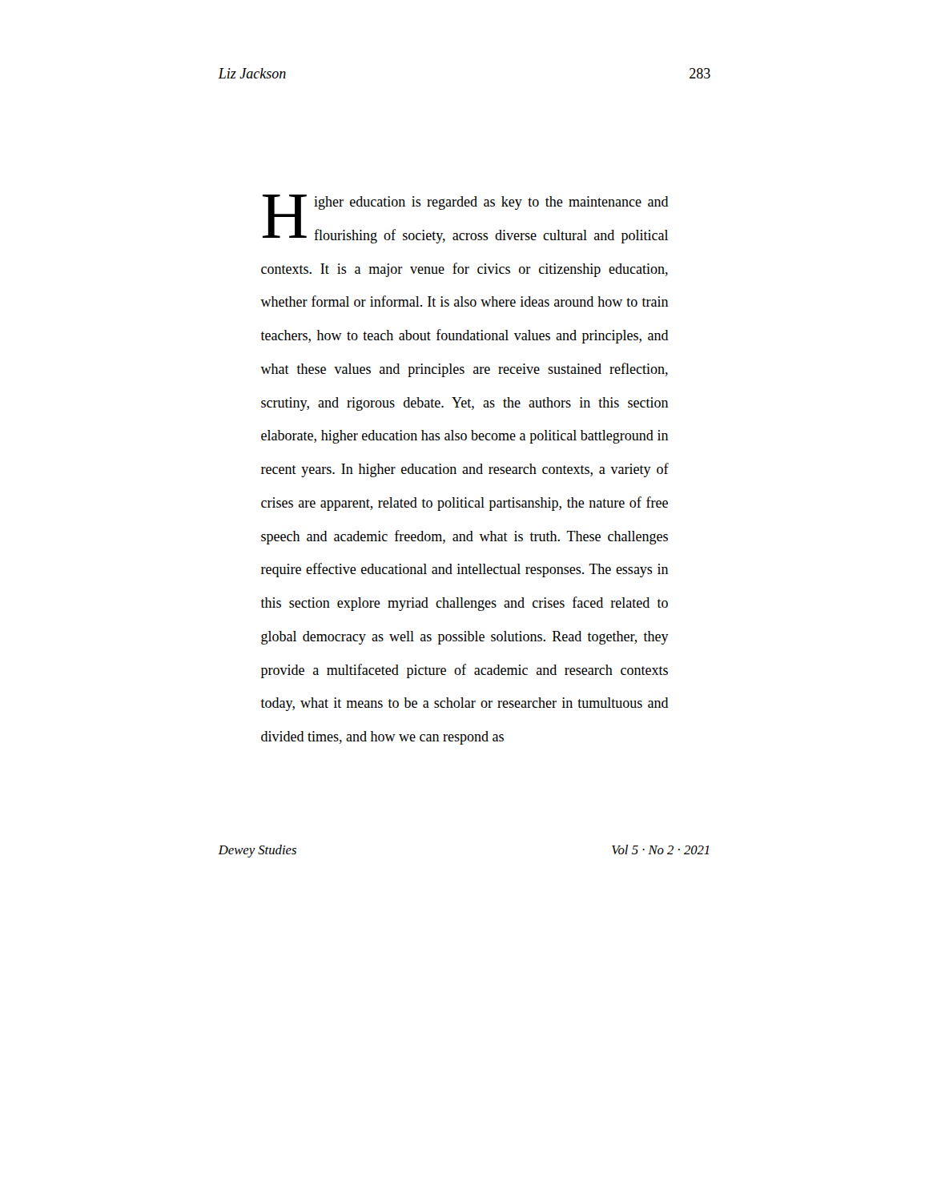Liz Jackson 283
Higher education is regarded as key to the maintenance and flourishing of society, across diverse cultural and political contexts. It is a major venue for civics or citizenship education, whether formal or informal. It is also where ideas around how to train teachers, how to teach about foundational values and principles, and what these values and principles are receive sustained reflection, scrutiny, and rigorous debate. Yet, as the authors in this section elaborate, higher education has also become a political battleground in recent years. In higher education and research contexts, a variety of crises are apparent, related to political partisanship, the nature of free speech and academic freedom, and what is truth. These challenges require effective educational and intellectual responses. The essays in this section explore myriad challenges and crises faced related to global democracy as well as possible solutions. Read together, they provide a multifaceted picture of academic and research contexts today, what it means to be a scholar or researcher in tumultuous and divided times, and how we can respond as
Dewey Studies Vol 5 · No 2 · 2021